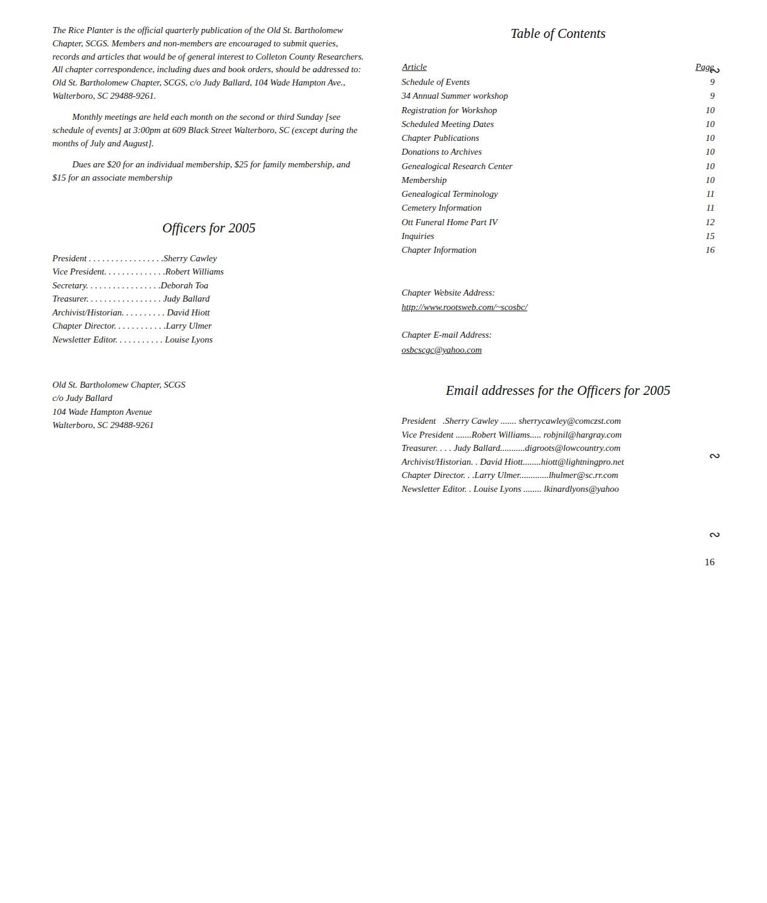∾
∾
∾
The Rice Planter is the official quarterly publication of the Old St. Bartholomew Chapter, SCGS. Members and non-members are encouraged to submit queries, records and articles that would be of general interest to Colleton County Researchers. All chapter correspondence, including dues and book orders, should be addressed to: Old St. Bartholomew Chapter, SCGS, c/o Judy Ballard, 104 Wade Hampton Ave., Walterboro, SC 29488-9261.
Monthly meetings are held each month on the second or third Sunday [see schedule of events] at 3:00pm at 609 Black Street Walterboro, SC (except during the months of July and August].
Dues are $20 for an individual membership, $25 for family membership, and $15 for an associate membership
Officers for 2005
President . . . . . . . . . . . . . . . . .Sherry Cawley
Vice President. . . . . . . . . . . . . .Robert Williams
Secretary. . . . . . . . . . . . . . . . .Deborah Toa
Treasurer. . . . . . . . . . . . . . . . . Judy Ballard
Archivist/Historian. . . . . . . . . . David Hiott
Chapter Director. . . . . . . . . . . .Larry Ulmer
Newsletter Editor. . . . . . . . . . . Louise Lyons
Old St. Bartholomew Chapter, SCGS
c/o Judy Ballard
104 Wade Hampton Avenue
Walterboro, SC 29488-9261
Table of Contents
| Article | Page |
| --- | --- |
| Schedule of Events | 9 |
| 34 Annual Summer workshop | 9 |
| Registration for Workshop | 10 |
| Scheduled Meeting Dates | 10 |
| Chapter Publications | 10 |
| Donations to Archives | 10 |
| Genealogical Research Center | 10 |
| Membership | 10 |
| Genealogical Terminology | 11 |
| Cemetery Information | 11 |
| Ott Funeral Home Part IV | 12 |
| Inquiries | 15 |
| Chapter Information | 16 |
Chapter Website Address:
http://www.rootsweb.com/~scosbc/
Chapter E-mail Address:
osbcscgc@yahoo.com
Email addresses for the Officers for 2005
President .Sherry Cawley ....... sherrycawley@comczst.com
Vice President .......Robert Williams..... robjnil@hargray.com
Treasurer. . . . Judy Ballard...........digroots@lowcountry.com
Archivist/Historian. . David Hiott........hiott@lightningpro.net
Chapter Director. . .Larry Ulmer.............lhulmer@sc.rr.com
Newsletter Editor. . Louise Lyons ........ lkinardlyons@yahoo
16